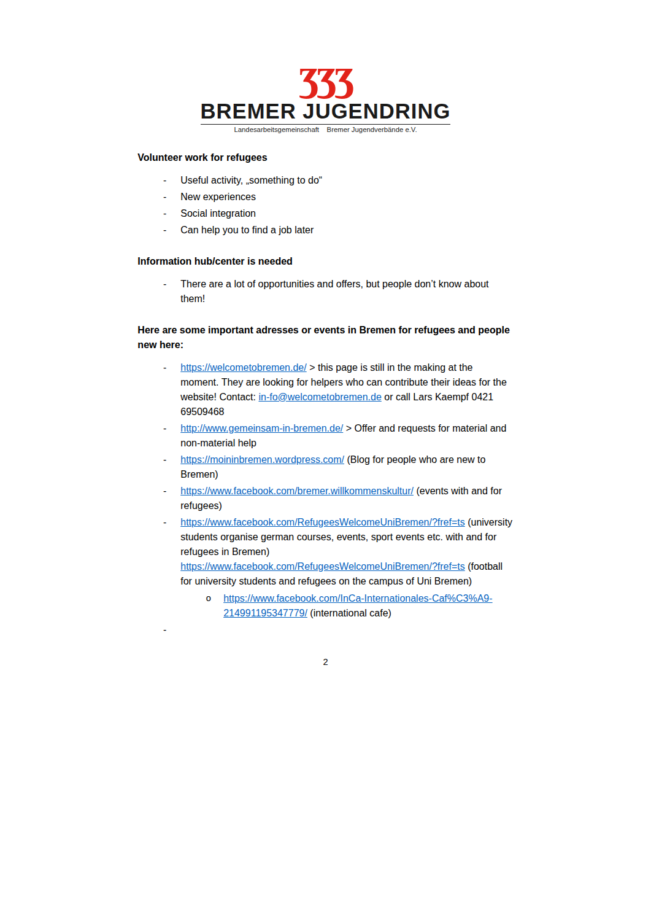ʒʒʒ
BREMER JUGENDRING
Landesarbeitsgemeinschaft Bremer Jugendverbände e.V.
Volunteer work for refugees
Useful activity, „something to do“
New experiences
Social integration
Can help you to find a job later
Information hub/center is needed
There are a lot of opportunities and offers, but people don’t know about them!
Here are some important adresses or events in Bremen for refugees and people new here:
https://welcometobremen.de/ > this page is still in the making at the moment. They are looking for helpers who can contribute their ideas for the website! Contact: in-fo@welcometobremen.de or call Lars Kaempf 0421 69509468
http://www.gemeinsam-in-bremen.de/ > Offer and requests for material and non-material help
https://moininbremen.wordpress.com/ (Blog for people who are new to Bremen)
https://www.facebook.com/bremer.willkommenskultur/ (events with and for refugees)
https://www.facebook.com/RefugeesWelcomeUniBremen/?fref=ts (university students organise german courses, events, sport events etc. with and for refugees in Bremen) https://www.facebook.com/RefugeesWelcomeUniBremen/?fref=ts (football for university students and refugees on the campus of Uni Bremen)
https://www.facebook.com/InCa-Internationales-Caf%C3%A9-214991195347779/ (international cafe)
2